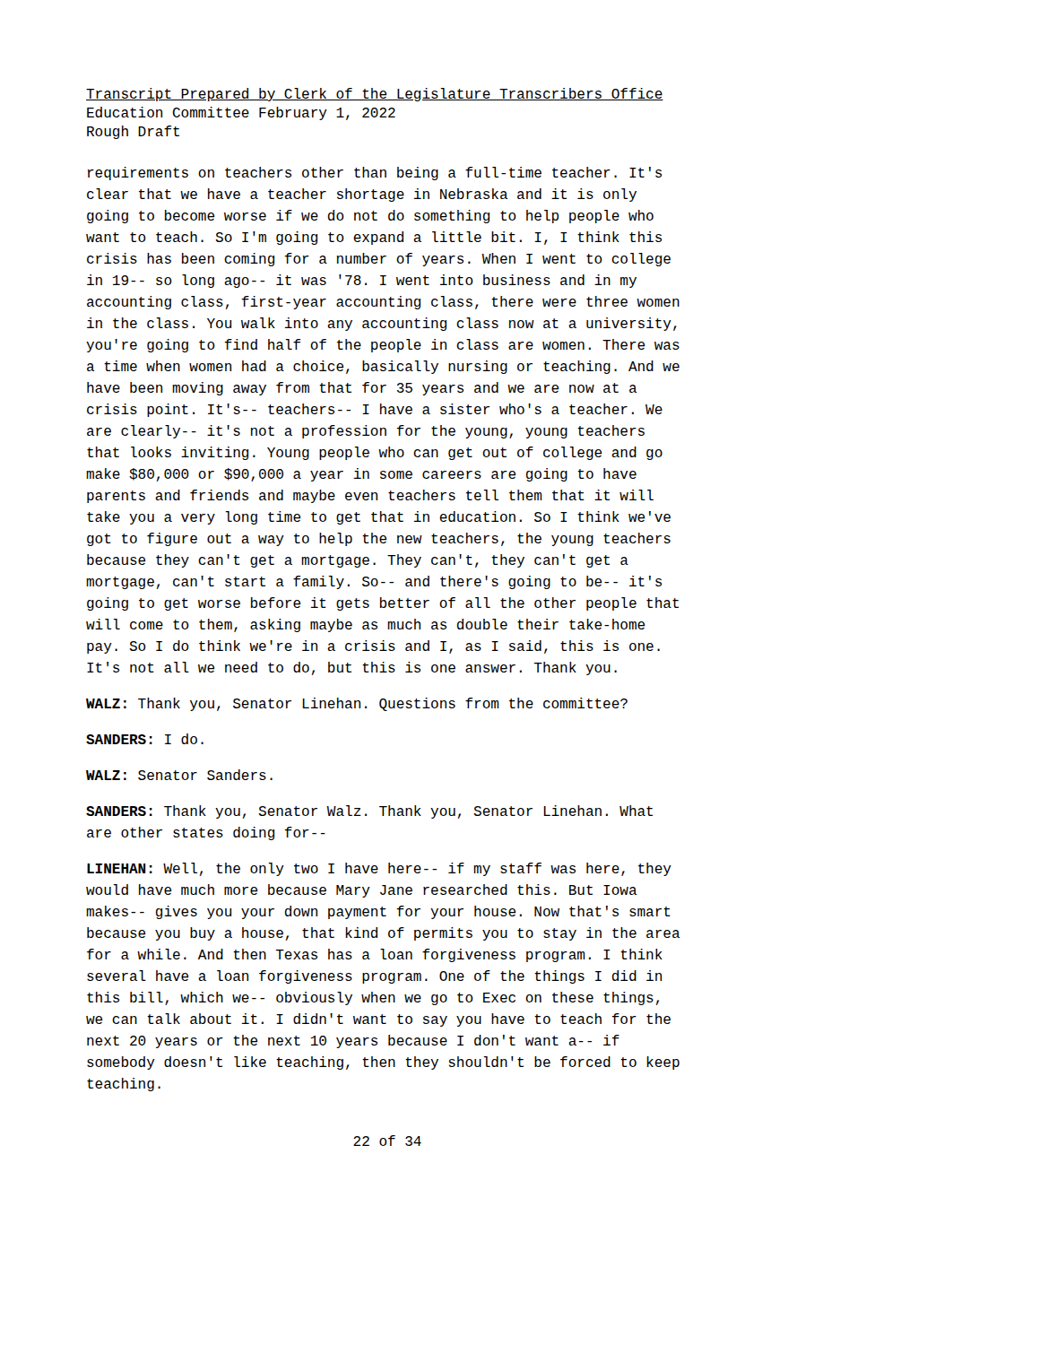Transcript Prepared by Clerk of the Legislature Transcribers Office
Education Committee February 1, 2022
Rough Draft
requirements on teachers other than being a full-time teacher. It's clear that we have a teacher shortage in Nebraska and it is only going to become worse if we do not do something to help people who want to teach. So I'm going to expand a little bit. I, I think this crisis has been coming for a number of years. When I went to college in 19-- so long ago-- it was '78. I went into business and in my accounting class, first-year accounting class, there were three women in the class. You walk into any accounting class now at a university, you're going to find half of the people in class are women. There was a time when women had a choice, basically nursing or teaching. And we have been moving away from that for 35 years and we are now at a crisis point. It's-- teachers-- I have a sister who's a teacher. We are clearly-- it's not a profession for the young, young teachers that looks inviting. Young people who can get out of college and go make $80,000 or $90,000 a year in some careers are going to have parents and friends and maybe even teachers tell them that it will take you a very long time to get that in education. So I think we've got to figure out a way to help the new teachers, the young teachers because they can't get a mortgage. They can't, they can't get a mortgage, can't start a family. So-- and there's going to be-- it's going to get worse before it gets better of all the other people that will come to them, asking maybe as much as double their take-home pay. So I do think we're in a crisis and I, as I said, this is one. It's not all we need to do, but this is one answer. Thank you.
WALZ: Thank you, Senator Linehan. Questions from the committee?
SANDERS: I do.
WALZ: Senator Sanders.
SANDERS: Thank you, Senator Walz. Thank you, Senator Linehan. What are other states doing for--
LINEHAN: Well, the only two I have here-- if my staff was here, they would have much more because Mary Jane researched this. But Iowa makes-- gives you your down payment for your house. Now that's smart because you buy a house, that kind of permits you to stay in the area for a while. And then Texas has a loan forgiveness program. I think several have a loan forgiveness program. One of the things I did in this bill, which we-- obviously when we go to Exec on these things, we can talk about it. I didn't want to say you have to teach for the next 20 years or the next 10 years because I don't want a-- if somebody doesn't like teaching, then they shouldn't be forced to keep teaching.
22 of 34